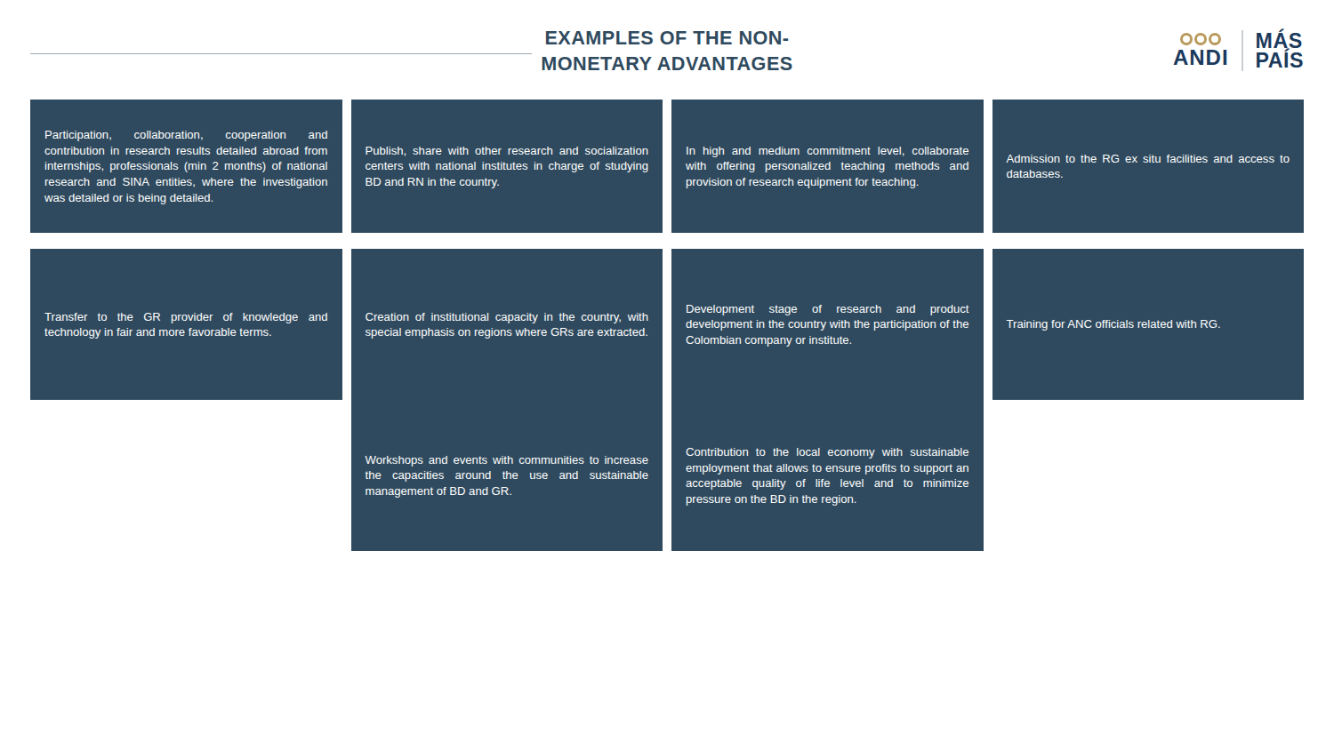Examples of the Non-
Monetary Advantages
ANDI
MÁSPAÍS
Participation, collaboration, cooperation and contribution in research results detailed abroad from internships, professionals (min 2 months) of national research and SINA entities, where the investigation was detailed or is being detailed.
Publish, share with other research and socialization centers with national institutes in charge of studying BD and RN in the country.
In high and medium commitment level, collaborate with offering personalized teaching methods and provision of research equipment for teaching.
Admission to the RG ex situ facilities and access to databases.
Transfer to the GR provider of knowledge and technology in fair and more favorable terms.
Creation of institutional capacity in the country, with special emphasis on regions where GRs are extracted.
Development stage of research and product development in the country with the participation of the Colombian company or institute.
Training for ANC officials related with RG.
Workshops and events with communities to increase the capacities around the use and sustainable management of BD and GR.
Contribution to the local economy with sustainable employment that allows to ensure profits to support an acceptable quality of life level and to minimize pressure on the BD in the region.